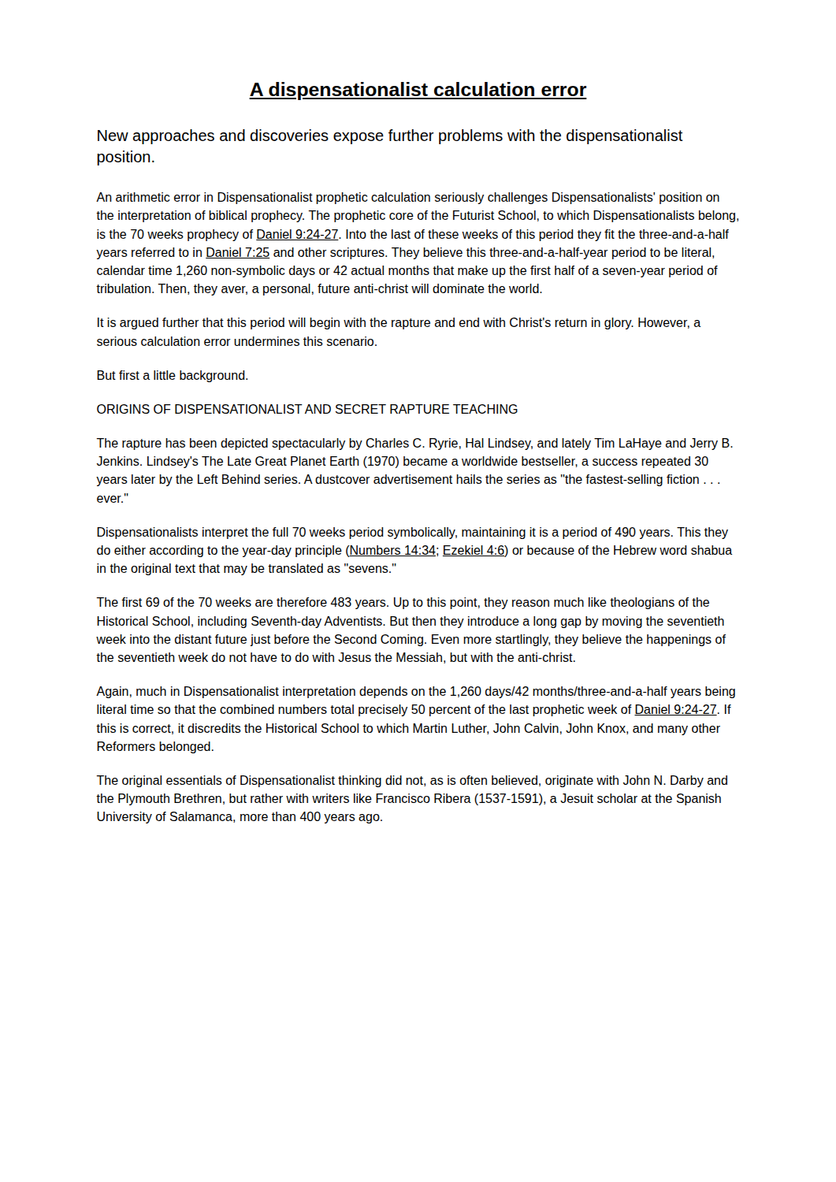A dispensationalist calculation error
New approaches and discoveries expose further problems with the dispensationalist position.
An arithmetic error in Dispensationalist prophetic calculation seriously challenges Dispensationalists' position on the interpretation of biblical prophecy. The prophetic core of the Futurist School, to which Dispensationalists belong, is the 70 weeks prophecy of Daniel 9:24-27. Into the last of these weeks of this period they fit the three-and-a-half years referred to in Daniel 7:25 and other scriptures. They believe this three-and-a-half-year period to be literal, calendar time 1,260 non-symbolic days or 42 actual months that make up the first half of a seven-year period of tribulation. Then, they aver, a personal, future anti-christ will dominate the world.
It is argued further that this period will begin with the rapture and end with Christ's return in glory. However, a serious calculation error undermines this scenario.
But first a little background.
ORIGINS OF DISPENSATIONALIST AND SECRET RAPTURE TEACHING
The rapture has been depicted spectacularly by Charles C. Ryrie, Hal Lindsey, and lately Tim LaHaye and Jerry B. Jenkins. Lindsey's The Late Great Planet Earth (1970) became a worldwide bestseller, a success repeated 30 years later by the Left Behind series. A dustcover advertisement hails the series as "the fastest-selling fiction . . . ever."
Dispensationalists interpret the full 70 weeks period symbolically, maintaining it is a period of 490 years. This they do either according to the year-day principle (Numbers 14:34; Ezekiel 4:6) or because of the Hebrew word shabua in the original text that may be translated as "sevens."
The first 69 of the 70 weeks are therefore 483 years. Up to this point, they reason much like theologians of the Historical School, including Seventh-day Adventists. But then they introduce a long gap by moving the seventieth week into the distant future just before the Second Coming. Even more startlingly, they believe the happenings of the seventieth week do not have to do with Jesus the Messiah, but with the anti-christ.
Again, much in Dispensationalist interpretation depends on the 1,260 days/42 months/three-and-a-half years being literal time so that the combined numbers total precisely 50 percent of the last prophetic week of Daniel 9:24-27. If this is correct, it discredits the Historical School to which Martin Luther, John Calvin, John Knox, and many other Reformers belonged.
The original essentials of Dispensationalist thinking did not, as is often believed, originate with John N. Darby and the Plymouth Brethren, but rather with writers like Francisco Ribera (1537-1591), a Jesuit scholar at the Spanish University of Salamanca, more than 400 years ago.